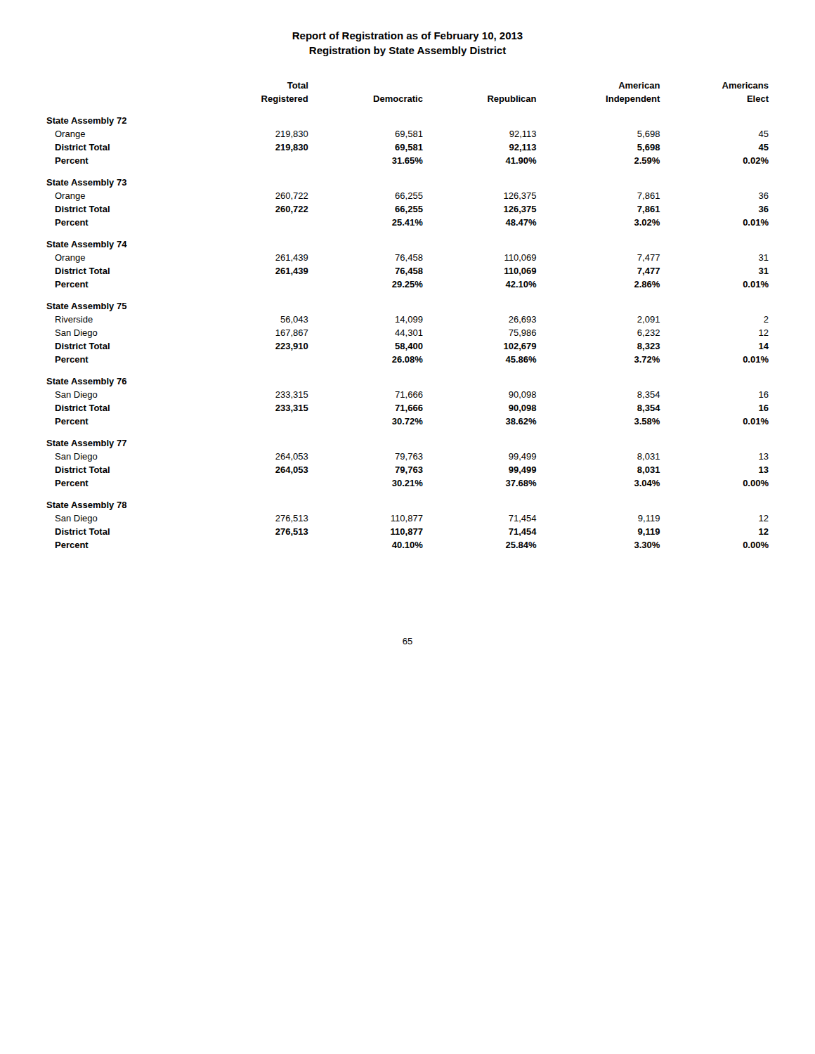Report of Registration as of February 10, 2013 Registration by State Assembly District
| | Total | | | American | Americans |
| --- | --- | --- | --- | --- | --- |
| | Registered | Democratic | Republican | Independent | Elect |
| State Assembly 72 |
| Orange | 219,830 | 69,581 | 92,113 | 5,698 | 45 |
| District Total | 219,830 | 69,581 | 92,113 | 5,698 | 45 |
| Percent | | 31.65% | 41.90% | 2.59% | 0.02% |
| State Assembly 73 |
| Orange | 260,722 | 66,255 | 126,375 | 7,861 | 36 |
| District Total | 260,722 | 66,255 | 126,375 | 7,861 | 36 |
| Percent | | 25.41% | 48.47% | 3.02% | 0.01% |
| State Assembly 74 |
| Orange | 261,439 | 76,458 | 110,069 | 7,477 | 31 |
| District Total | 261,439 | 76,458 | 110,069 | 7,477 | 31 |
| Percent | | 29.25% | 42.10% | 2.86% | 0.01% |
| State Assembly 75 |
| Riverside | 56,043 | 14,099 | 26,693 | 2,091 | 2 |
| San Diego | 167,867 | 44,301 | 75,986 | 6,232 | 12 |
| District Total | 223,910 | 58,400 | 102,679 | 8,323 | 14 |
| Percent | | 26.08% | 45.86% | 3.72% | 0.01% |
| State Assembly 76 |
| San Diego | 233,315 | 71,666 | 90,098 | 8,354 | 16 |
| District Total | 233,315 | 71,666 | 90,098 | 8,354 | 16 |
| Percent | | 30.72% | 38.62% | 3.58% | 0.01% |
| State Assembly 77 |
| San Diego | 264,053 | 79,763 | 99,499 | 8,031 | 13 |
| District Total | 264,053 | 79,763 | 99,499 | 8,031 | 13 |
| Percent | | 30.21% | 37.68% | 3.04% | 0.00% |
| State Assembly 78 |
| San Diego | 276,513 | 110,877 | 71,454 | 9,119 | 12 |
| District Total | 276,513 | 110,877 | 71,454 | 9,119 | 12 |
| Percent | | 40.10% | 25.84% | 3.30% | 0.00% |
65